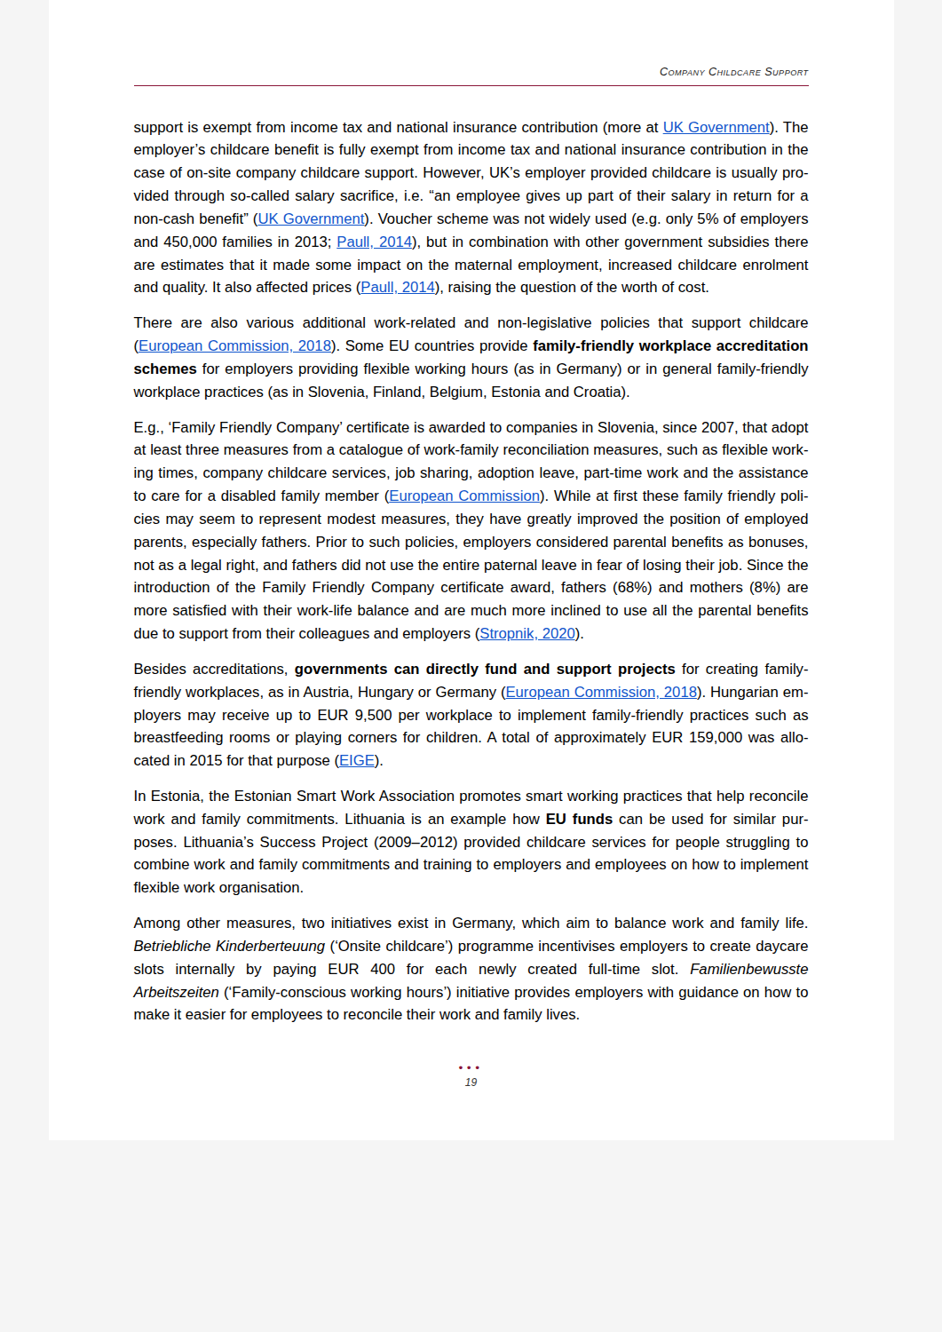Company Childcare Support
support is exempt from income tax and national insurance contribution (more at UK Government). The employer’s childcare benefit is fully exempt from income tax and national insurance contribution in the case of on-site company childcare support. However, UK’s employer provided childcare is usually provided through so-called salary sacrifice, i.e. “an employee gives up part of their salary in return for a non-cash benefit” (UK Government). Voucher scheme was not widely used (e.g. only 5% of employers and 450,000 families in 2013; Paull, 2014), but in combination with other government subsidies there are estimates that it made some impact on the maternal employment, increased childcare enrolment and quality. It also affected prices (Paull, 2014), raising the question of the worth of cost.
There are also various additional work-related and non-legislative policies that support childcare (European Commission, 2018). Some EU countries provide family-friendly workplace accreditation schemes for employers providing flexible working hours (as in Germany) or in general family-friendly workplace practices (as in Slovenia, Finland, Belgium, Estonia and Croatia).
E.g., ‘Family Friendly Company’ certificate is awarded to companies in Slovenia, since 2007, that adopt at least three measures from a catalogue of work-family reconciliation measures, such as flexible working times, company childcare services, job sharing, adoption leave, part-time work and the assistance to care for a disabled family member (European Commission). While at first these family friendly policies may seem to represent modest measures, they have greatly improved the position of employed parents, especially fathers. Prior to such policies, employers considered parental benefits as bonuses, not as a legal right, and fathers did not use the entire paternal leave in fear of losing their job. Since the introduction of the Family Friendly Company certificate award, fathers (68%) and mothers (8%) are more satisfied with their work-life balance and are much more inclined to use all the parental benefits due to support from their colleagues and employers (Stropnik, 2020).
Besides accreditations, governments can directly fund and support projects for creating family-friendly workplaces, as in Austria, Hungary or Germany (European Commission, 2018). Hungarian employers may receive up to EUR 9,500 per workplace to implement family-friendly practices such as breastfeeding rooms or playing corners for children. A total of approximately EUR 159,000 was allocated in 2015 for that purpose (EIGE).
In Estonia, the Estonian Smart Work Association promotes smart working practices that help reconcile work and family commitments. Lithuania is an example how EU funds can be used for similar purposes. Lithuania’s Success Project (2009–2012) provided childcare services for people struggling to combine work and family commitments and training to employers and employees on how to implement flexible work organisation.
Among other measures, two initiatives exist in Germany, which aim to balance work and family life. Betriebliche Kinderberteuung (‘Onsite childcare’) programme incentivises employers to create daycare slots internally by paying EUR 400 for each newly created full-time slot. Familienbewusste Arbeitszeiten (‘Family-conscious working hours’) initiative provides employers with guidance on how to make it easier for employees to reconcile their work and family lives.
••• 19